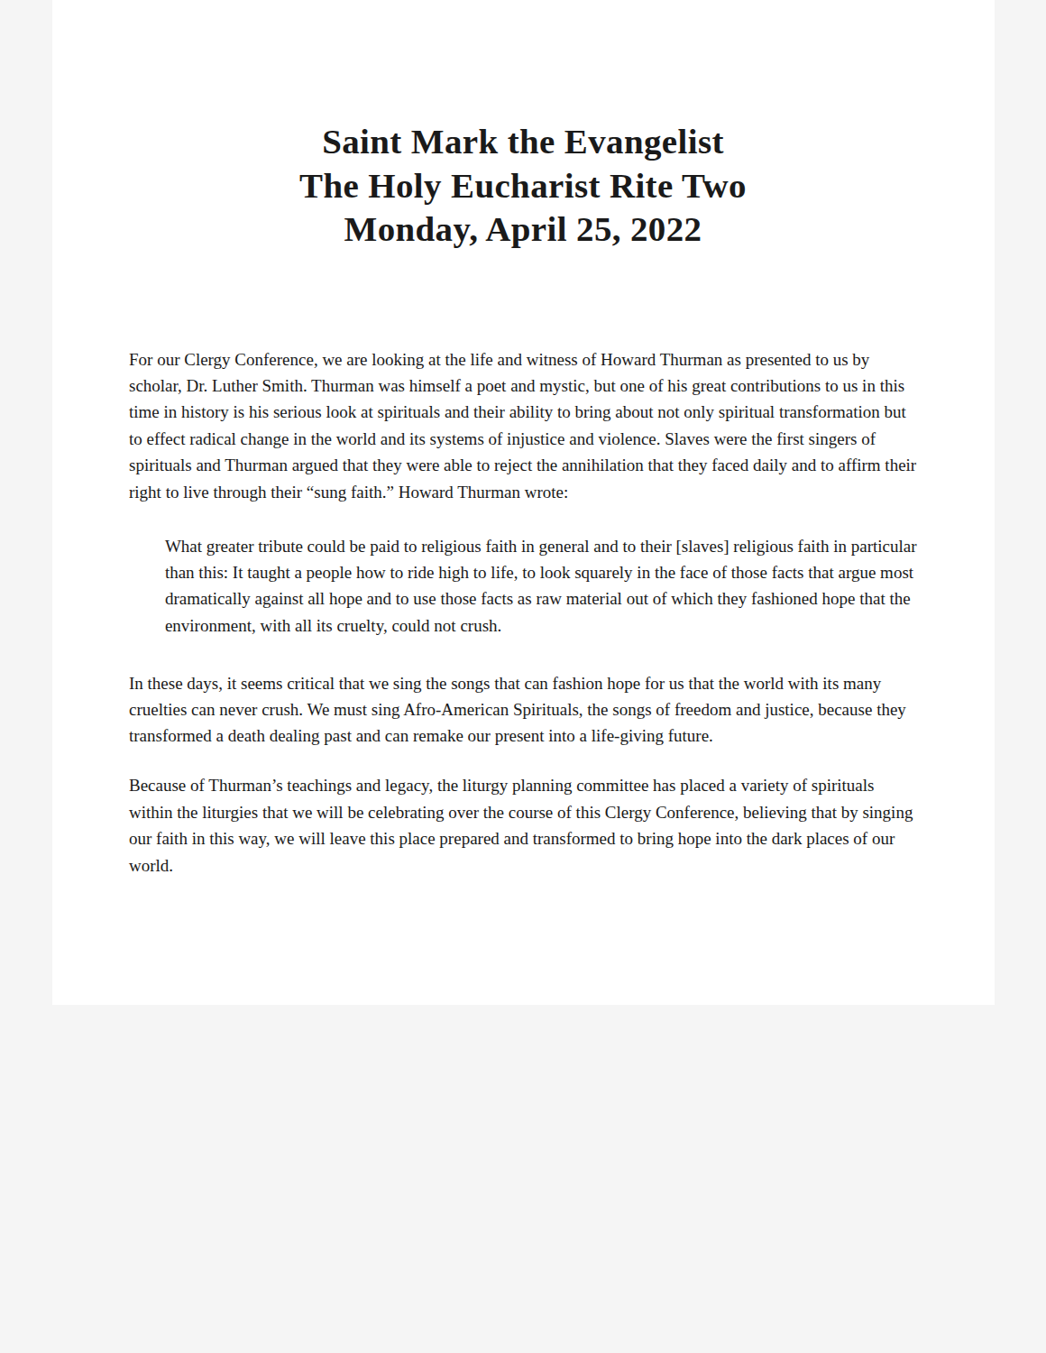Saint Mark the Evangelist The Holy Eucharist Rite Two Monday, April 25, 2022
For our Clergy Conference, we are looking at the life and witness of Howard Thurman as presented to us by scholar, Dr. Luther Smith. Thurman was himself a poet and mystic, but one of his great contributions to us in this time in history is his serious look at spirituals and their ability to bring about not only spiritual transformation but to effect radical change in the world and its systems of injustice and violence. Slaves were the first singers of spirituals and Thurman argued that they were able to reject the annihilation that they faced daily and to affirm their right to live through their “sung faith.” Howard Thurman wrote:
What greater tribute could be paid to religious faith in general and to their [slaves] religious faith in particular than this: It taught a people how to ride high to life, to look squarely in the face of those facts that argue most dramatically against all hope and to use those facts as raw material out of which they fashioned hope that the environment, with all its cruelty, could not crush.
In these days, it seems critical that we sing the songs that can fashion hope for us that the world with its many cruelties can never crush. We must sing Afro-American Spirituals, the songs of freedom and justice, because they transformed a death dealing past and can remake our present into a life-giving future.
Because of Thurman’s teachings and legacy, the liturgy planning committee has placed a variety of spirituals within the liturgies that we will be celebrating over the course of this Clergy Conference, believing that by singing our faith in this way, we will leave this place prepared and transformed to bring hope into the dark places of our world.